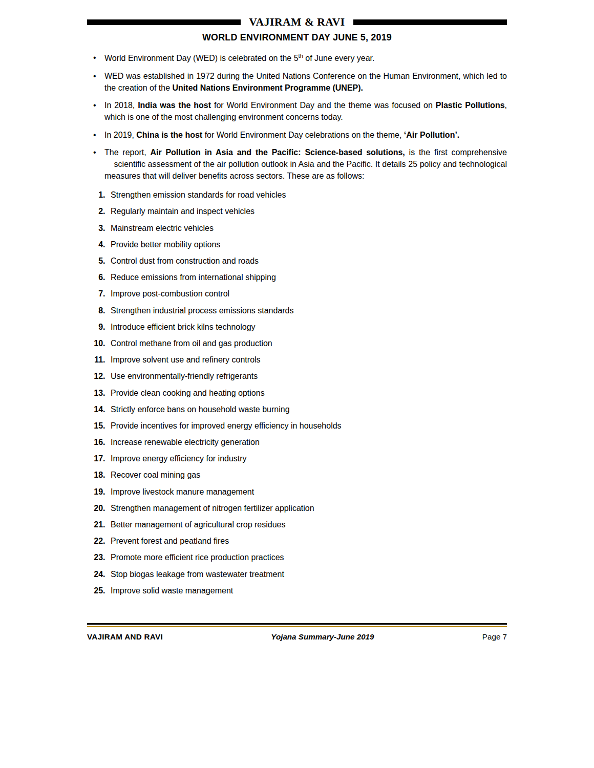VAJIRAM & RAVI
WORLD ENVIRONMENT DAY JUNE 5, 2019
World Environment Day (WED) is celebrated on the 5th of June every year.
WED was established in 1972 during the United Nations Conference on the Human Environment, which led to the creation of the United Nations Environment Programme (UNEP).
In 2018, India was the host for World Environment Day and the theme was focused on Plastic Pollutions, which is one of the most challenging environment concerns today.
In 2019, China is the host for World Environment Day celebrations on the theme, ‘Air Pollution’.
The report, Air Pollution in Asia and the Pacific: Science-based solutions, is the first comprehensive scientific assessment of the air pollution outlook in Asia and the Pacific. It details 25 policy and technological measures that will deliver benefits across sectors. These are as follows:
Strengthen emission standards for road vehicles
Regularly maintain and inspect vehicles
Mainstream electric vehicles
Provide better mobility options
Control dust from construction and roads
Reduce emissions from international shipping
Improve post-combustion control
Strengthen industrial process emissions standards
Introduce efficient brick kilns technology
Control methane from oil and gas production
Improve solvent use and refinery controls
Use environmentally-friendly refrigerants
Provide clean cooking and heating options
Strictly enforce bans on household waste burning
Provide incentives for improved energy efficiency in households
Increase renewable electricity generation
Improve energy efficiency for industry
Recover coal mining gas
Improve livestock manure management
Strengthen management of nitrogen fertilizer application
Better management of agricultural crop residues
Prevent forest and peatland fires
Promote more efficient rice production practices
Stop biogas leakage from wastewater treatment
Improve solid waste management
VAJIRAM AND RAVI
Yojana Summary-June 2019
Page 7